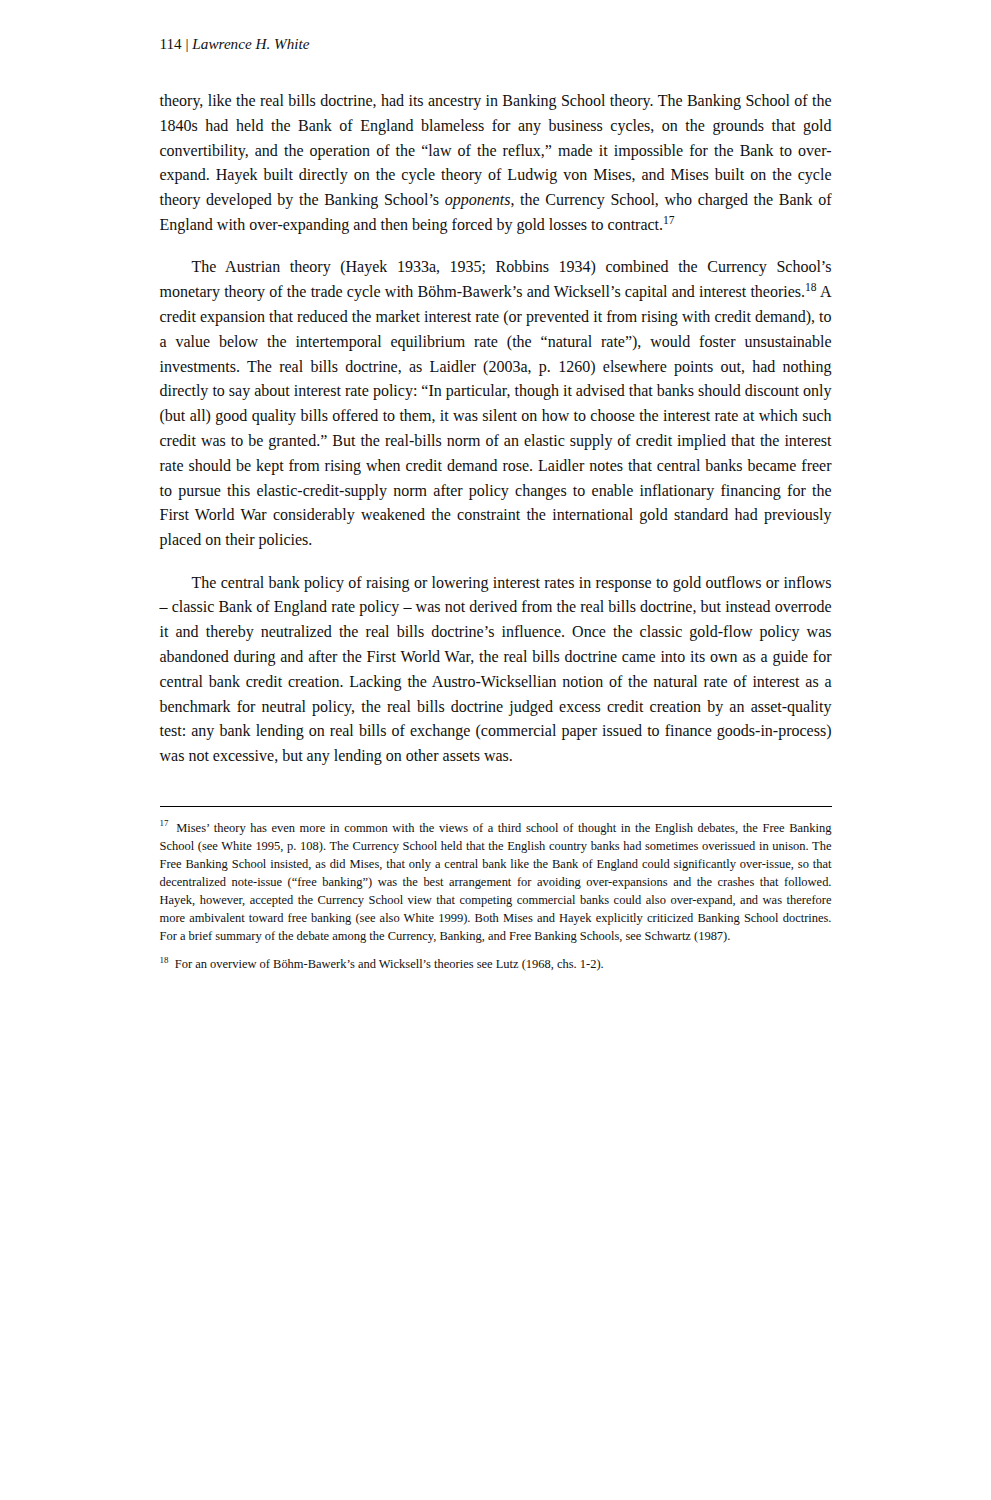114 | Lawrence H. White
theory, like the real bills doctrine, had its ancestry in Banking School theory. The Banking School of the 1840s had held the Bank of England blameless for any business cycles, on the grounds that gold convertibility, and the operation of the “law of the reflux,” made it impossible for the Bank to over-expand. Hayek built directly on the cycle theory of Ludwig von Mises, and Mises built on the cycle theory developed by the Banking School’s opponents, the Currency School, who charged the Bank of England with over-expanding and then being forced by gold losses to contract.17
The Austrian theory (Hayek 1933a, 1935; Robbins 1934) combined the Currency School’s monetary theory of the trade cycle with Böhm-Bawerk’s and Wicksell’s capital and interest theories.18 A credit expansion that reduced the market interest rate (or prevented it from rising with credit demand), to a value below the intertemporal equilibrium rate (the “natural rate”), would foster unsustainable investments. The real bills doctrine, as Laidler (2003a, p. 1260) elsewhere points out, had nothing directly to say about interest rate policy: “In particular, though it advised that banks should discount only (but all) good quality bills offered to them, it was silent on how to choose the interest rate at which such credit was to be granted.” But the real-bills norm of an elastic supply of credit implied that the interest rate should be kept from rising when credit demand rose. Laidler notes that central banks became freer to pursue this elastic-credit-supply norm after policy changes to enable inflationary financing for the First World War considerably weakened the constraint the international gold standard had previously placed on their policies.
The central bank policy of raising or lowering interest rates in response to gold outflows or inflows – classic Bank of England rate policy – was not derived from the real bills doctrine, but instead overrode it and thereby neutralized the real bills doctrine’s influence. Once the classic gold-flow policy was abandoned during and after the First World War, the real bills doctrine came into its own as a guide for central bank credit creation. Lacking the Austro-Wicksellian notion of the natural rate of interest as a benchmark for neutral policy, the real bills doctrine judged excess credit creation by an asset-quality test: any bank lending on real bills of exchange (commercial paper issued to finance goods-in-process) was not excessive, but any lending on other assets was.
17 Mises’ theory has even more in common with the views of a third school of thought in the English debates, the Free Banking School (see White 1995, p. 108). The Currency School held that the English country banks had sometimes overissued in unison. The Free Banking School insisted, as did Mises, that only a central bank like the Bank of England could significantly over-issue, so that decentralized note-issue (“free banking”) was the best arrangement for avoiding over-expansions and the crashes that followed. Hayek, however, accepted the Currency School view that competing commercial banks could also over-expand, and was therefore more ambivalent toward free banking (see also White 1999). Both Mises and Hayek explicitly criticized Banking School doctrines. For a brief summary of the debate among the Currency, Banking, and Free Banking Schools, see Schwartz (1987).
18 For an overview of Böhm-Bawerk’s and Wicksell’s theories see Lutz (1968, chs. 1-2).